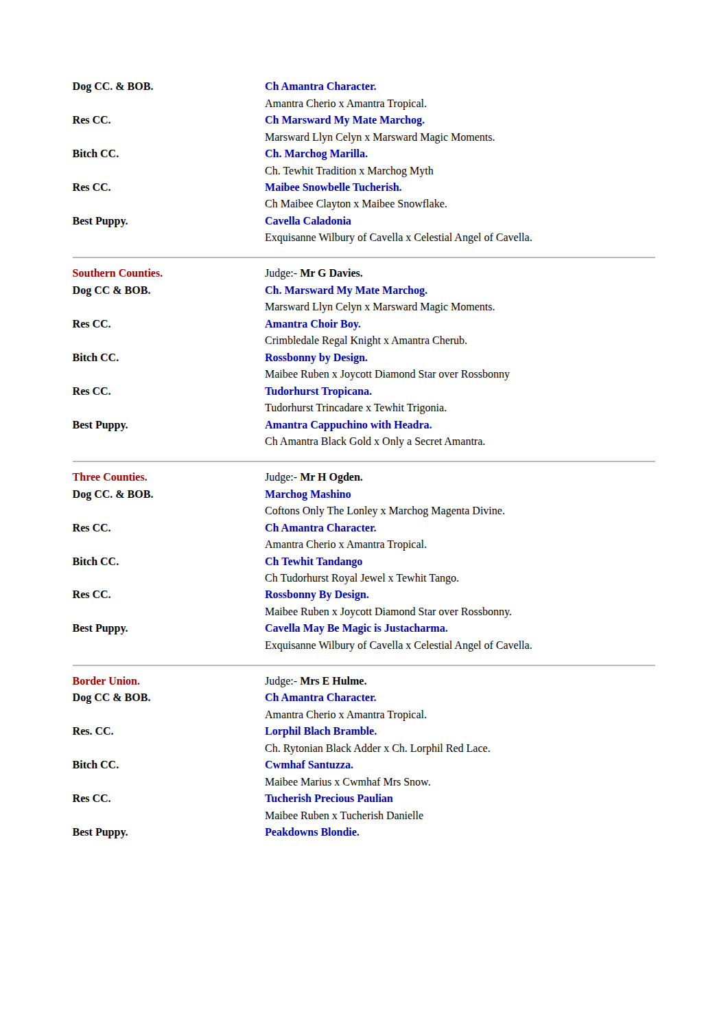| Dog CC. & BOB. | Ch Amantra Character. |
| | Amantra Cherio x Amantra Tropical. |
| Res CC. | Ch Marsward My Mate Marchog. |
| | Marsward Llyn Celyn x Marsward Magic Moments. |
| Bitch CC. | Ch. Marchog Marilla. |
| | Ch. Tewhit Tradition x Marchog Myth |
| Res CC. | Maibee Snowbelle Tucherish. |
| | Ch Maibee Clayton x Maibee Snowflake. |
| Best Puppy. | Cavella Caladonia |
| | Exquisanne Wilbury of Cavella x Celestial Angel of Cavella. |
| Southern Counties. | Judge:- Mr G Davies. |
| Dog CC & BOB. | Ch. Marsward My Mate Marchog. |
| | Marsward Llyn Celyn x Marsward Magic Moments. |
| Res CC. | Amantra Choir Boy. |
| | Crimbledale Regal Knight x Amantra Cherub. |
| Bitch CC. | Rossbonny by Design. |
| | Maibee Ruben x Joycott Diamond Star over Rossbonny |
| Res CC. | Tudorhurst Tropicana. |
| | Tudorhurst Trincadare x Tewhit Trigonia. |
| Best Puppy. | Amantra Cappuchino with Headra. |
| | Ch Amantra Black Gold x Only a Secret Amantra. |
| Three Counties. | Judge:- Mr H Ogden. |
| Dog CC. & BOB. | Marchog Mashino |
| | Coftons Only The Lonley x Marchog Magenta Divine. |
| Res CC. | Ch Amantra Character. |
| | Amantra Cherio x Amantra Tropical. |
| Bitch CC. | Ch Tewhit Tandango |
| | Ch Tudorhurst Royal Jewel x Tewhit Tango. |
| Res CC. | Rossbonny By Design. |
| | Maibee Ruben x Joycott Diamond Star over Rossbonny. |
| Best Puppy. | Cavella May Be Magic is Justacharma. |
| | Exquisanne Wilbury of Cavella x Celestial Angel of Cavella. |
| Border Union. | Judge:- Mrs E Hulme. |
| Dog CC & BOB. | Ch Amantra Character. |
| | Amantra Cherio x Amantra Tropical. |
| Res. CC. | Lorphil Blach Bramble. |
| | Ch. Rytonian Black Adder x Ch. Lorphil Red Lace. |
| Bitch CC. | Cwmhaf Santuzza. |
| | Maibee Marius x Cwmhaf Mrs Snow. |
| Res CC. | Tucherish Precious Paulian |
| | Maibee Ruben x Tucherish Danielle |
| Best Puppy. | Peakdowns Blondie. |